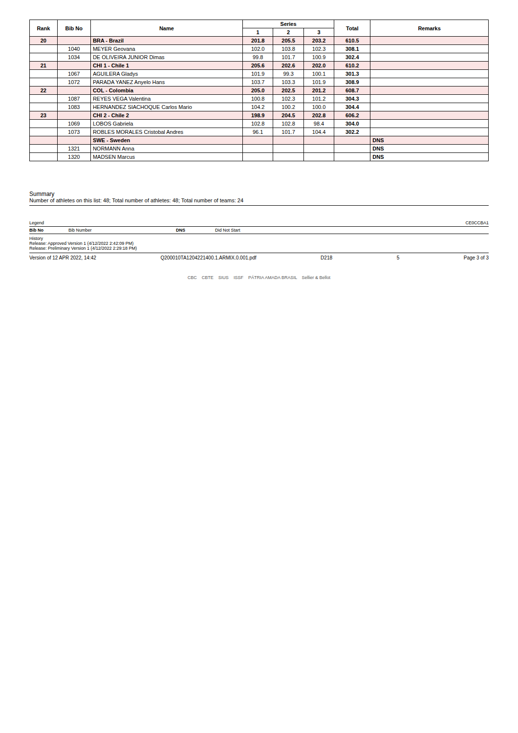| Rank | Bib No | Name | Series | Total | Remarks |
| --- | --- | --- | --- | --- | --- |
| 1 | 2 | 3 |
| 20 | | BRA - Brazil | 201.8 | 205.5 | 203.2 | 610.5 | |
| | 1040 | MEYER Geovana | 102.0 | 103.8 | 102.3 | 308.1 | |
| | 1034 | DE OLIVEIRA JUNIOR Dimas | 99.8 | 101.7 | 100.9 | 302.4 | |
| 21 | | CHI 1 - Chile 1 | 205.6 | 202.6 | 202.0 | 610.2 | |
| | 1067 | AGUILERA Gladys | 101.9 | 99.3 | 100.1 | 301.3 | |
| | 1072 | PARADA YANEZ Anyelo Hans | 103.7 | 103.3 | 101.9 | 308.9 | |
| 22 | | COL - Colombia | 205.0 | 202.5 | 201.2 | 608.7 | |
| | 1087 | REYES VEGA Valentina | 100.8 | 102.3 | 101.2 | 304.3 | |
| | 1083 | HERNANDEZ SIACHOQUE Carlos Mario | 104.2 | 100.2 | 100.0 | 304.4 | |
| 23 | | CHI 2 - Chile 2 | 198.9 | 204.5 | 202.8 | 606.2 | |
| | 1069 | LOBOS Gabriela | 102.8 | 102.8 | 98.4 | 304.0 | |
| | 1073 | ROBLES MORALES Cristobal Andres | 96.1 | 101.7 | 104.4 | 302.2 | |
| | | SWE - Sweden | | | | | DNS |
| | 1321 | NORMANN Anna | | | | | DNS |
| | 1320 | MADSEN Marcus | | | | | DNS |
Summary
Number of athletes on this list: 48; Total number of athletes: 48; Total number of teams: 24
Legend CE0CCBA1
Bib No Bib Number DNS Did Not Start
History
Release: Approved Version 1 (4/12/2022 2:42:09 PM)
Release: Preliminary Version 1 (4/12/2022 2:29:18 PM)
Version of 12 APR 2022, 14:42 Q200010TA1204221400.1.ARMIX.0.001.pdf D218 5 Page 3 of 3
CBC CBTE SIUS ISSF PÁTRIA AMADA BRASIL Sellier & Bellot